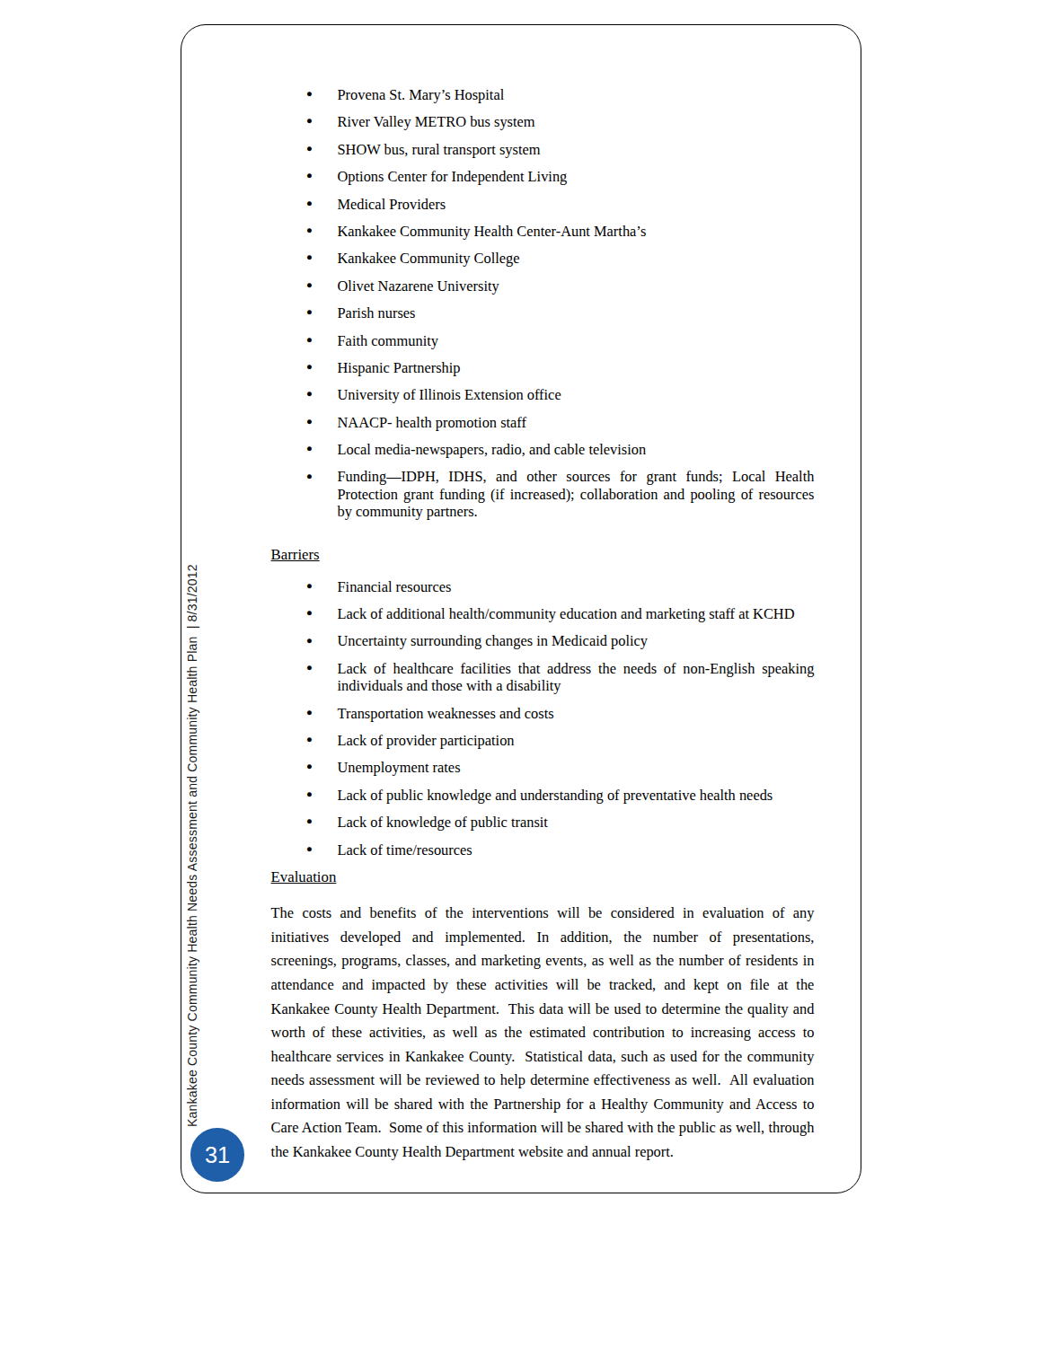Kankakee County Community Health Needs Assessment and Community Health Plan | 8/31/2012
31
Provena St. Mary’s Hospital
River Valley METRO bus system
SHOW bus, rural transport system
Options Center for Independent Living
Medical Providers
Kankakee Community Health Center-Aunt Martha’s
Kankakee Community College
Olivet Nazarene University
Parish nurses
Faith community
Hispanic Partnership
University of Illinois Extension office
NAACP- health promotion staff
Local media-newspapers, radio, and cable television
Funding—IDPH, IDHS, and other sources for grant funds; Local Health Protection grant funding (if increased); collaboration and pooling of resources by community partners.
Barriers
Financial resources
Lack of additional health/community education and marketing staff at KCHD
Uncertainty surrounding changes in Medicaid policy
Lack of healthcare facilities that address the needs of non-English speaking individuals and those with a disability
Transportation weaknesses and costs
Lack of provider participation
Unemployment rates
Lack of public knowledge and understanding of preventative health needs
Lack of knowledge of public transit
Lack of time/resources
Evaluation
The costs and benefits of the interventions will be considered in evaluation of any initiatives developed and implemented. In addition, the number of presentations, screenings, programs, classes, and marketing events, as well as the number of residents in attendance and impacted by these activities will be tracked, and kept on file at the Kankakee County Health Department. This data will be used to determine the quality and worth of these activities, as well as the estimated contribution to increasing access to healthcare services in Kankakee County. Statistical data, such as used for the community needs assessment will be reviewed to help determine effectiveness as well. All evaluation information will be shared with the Partnership for a Healthy Community and Access to Care Action Team. Some of this information will be shared with the public as well, through the Kankakee County Health Department website and annual report.